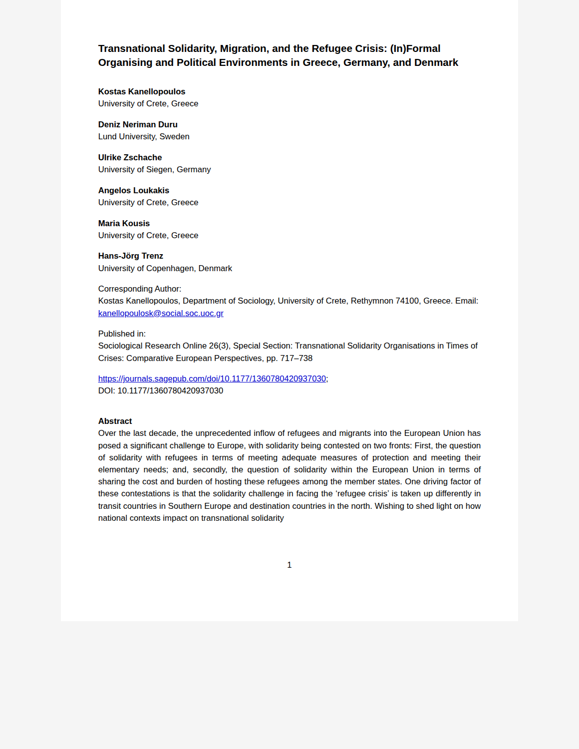Transnational Solidarity, Migration, and the Refugee Crisis: (In)Formal Organising and Political Environments in Greece, Germany, and Denmark
Kostas Kanellopoulos
University of Crete, Greece
Deniz Neriman Duru
Lund University, Sweden
Ulrike Zschache
University of Siegen, Germany
Angelos Loukakis
University of Crete, Greece
Maria Kousis
University of Crete, Greece
Hans-Jörg Trenz
University of Copenhagen, Denmark
Corresponding Author:
Kostas Kanellopoulos, Department of Sociology, University of Crete, Rethymnon 74100, Greece. Email: kanellopoulosk@social.soc.uoc.gr
Published in:
Sociological Research Online 26(3), Special Section: Transnational Solidarity Organisations in Times of Crises: Comparative European Perspectives, pp. 717–738
https://journals.sagepub.com/doi/10.1177/1360780420937030;
DOI: 10.1177/1360780420937030
Abstract
Over the last decade, the unprecedented inflow of refugees and migrants into the European Union has posed a significant challenge to Europe, with solidarity being contested on two fronts: First, the question of solidarity with refugees in terms of meeting adequate measures of protection and meeting their elementary needs; and, secondly, the question of solidarity within the European Union in terms of sharing the cost and burden of hosting these refugees among the member states. One driving factor of these contestations is that the solidarity challenge in facing the ‘refugee crisis’ is taken up differently in transit countries in Southern Europe and destination countries in the north. Wishing to shed light on how national contexts impact on transnational solidarity
1